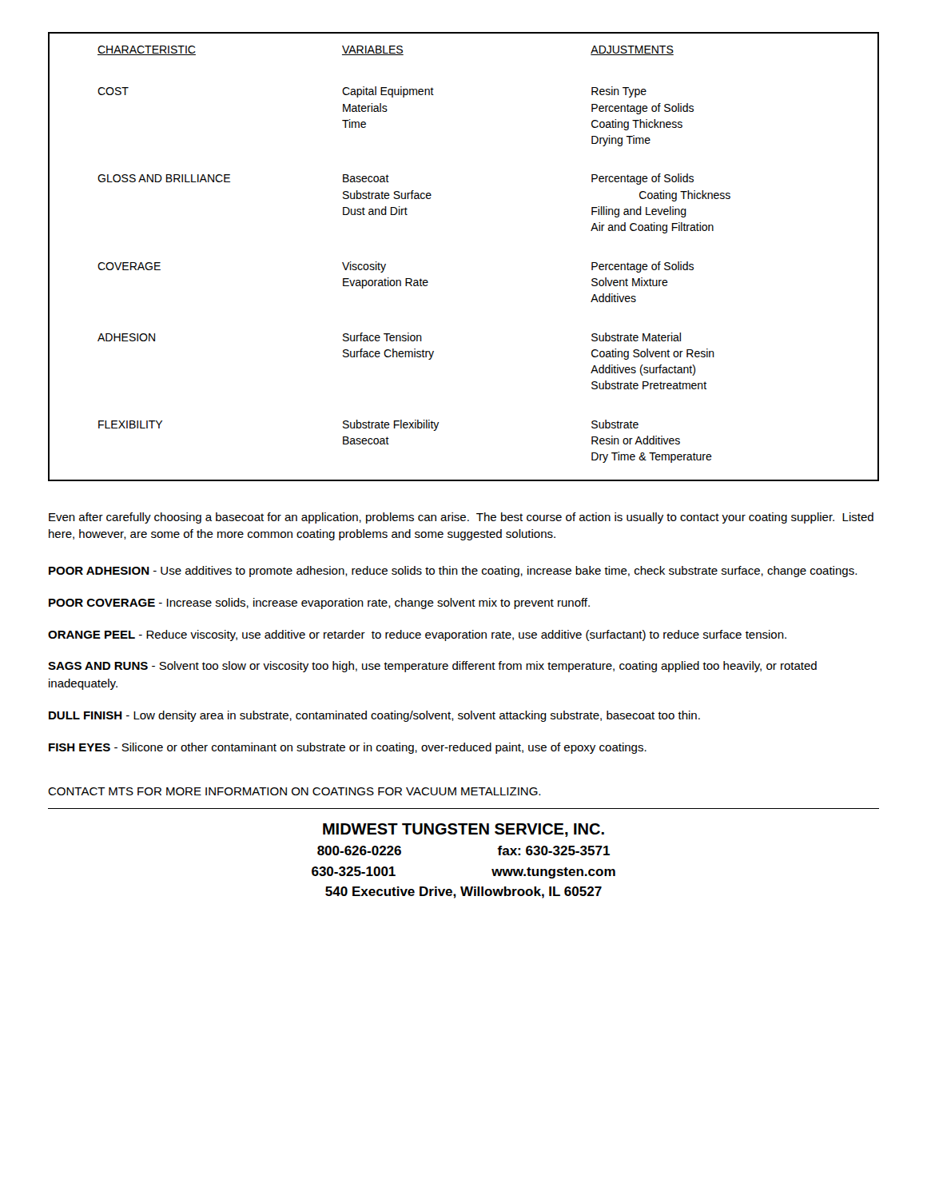| CHARACTERISTIC | VARIABLES | ADJUSTMENTS |
| --- | --- | --- |
| COST | Capital Equipment Materials Time | Resin Type Percentage of Solids Coating Thickness Drying Time |
| GLOSS AND BRILLIANCE | Basecoat Substrate Surface Dust and Dirt | Percentage of Solids Coating Thickness Filling and Leveling Air and Coating Filtration |
| COVERAGE | Viscosity Evaporation Rate | Percentage of Solids Solvent Mixture Additives |
| ADHESION | Surface Tension Surface Chemistry | Substrate Material Coating Solvent or Resin Additives (surfactant) Substrate Pretreatment |
| FLEXIBILITY | Substrate Flexibility Basecoat | Substrate Resin or Additives Dry Time & Temperature |
Even after carefully choosing a basecoat for an application, problems can arise. The best course of action is usually to contact your coating supplier. Listed here, however, are some of the more common coating problems and some suggested solutions.
POOR ADHESION - Use additives to promote adhesion, reduce solids to thin the coating, increase bake time, check substrate surface, change coatings.
POOR COVERAGE - Increase solids, increase evaporation rate, change solvent mix to prevent runoff.
ORANGE PEEL - Reduce viscosity, use additive or retarder to reduce evaporation rate, use additive (surfactant) to reduce surface tension.
SAGS AND RUNS - Solvent too slow or viscosity too high, use temperature different from mix temperature, coating applied too heavily, or rotated inadequately.
DULL FINISH - Low density area in substrate, contaminated coating/solvent, solvent attacking substrate, basecoat too thin.
FISH EYES - Silicone or other contaminant on substrate or in coating, over-reduced paint, use of epoxy coatings.
CONTACT MTS FOR MORE INFORMATION ON COATINGS FOR VACUUM METALLIZING.
MIDWEST TUNGSTEN SERVICE, INC.
800-626-0226 fax: 630-325-3571
630-325-1001 www.tungsten.com
540 Executive Drive, Willowbrook, IL 60527